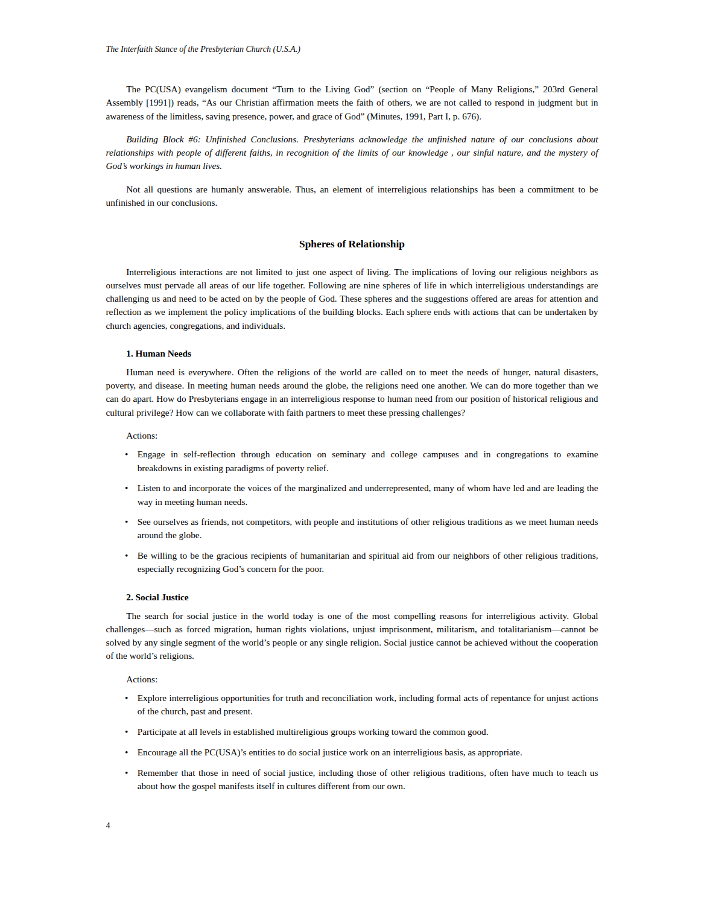The Interfaith Stance of the Presbyterian Church (U.S.A.)
The PC(USA) evangelism document “Turn to the Living God” (section on “People of Many Religions,” 203rd General Assembly [1991]) reads, “As our Christian affirmation meets the faith of others, we are not called to respond in judgment but in awareness of the limitless, saving presence, power, and grace of God” (Minutes, 1991, Part I, p. 676).
Building Block #6: Unfinished Conclusions. Presbyterians acknowledge the unfinished nature of our conclusions about relationships with people of different faiths, in recognition of the limits of our knowledge , our sinful nature, and the mystery of God’s workings in human lives.
Not all questions are humanly answerable. Thus, an element of interreligious relationships has been a commitment to be unfinished in our conclusions.
Spheres of Relationship
Interreligious interactions are not limited to just one aspect of living. The implications of loving our religious neighbors as ourselves must pervade all areas of our life together. Following are nine spheres of life in which interreligious understandings are challenging us and need to be acted on by the people of God. These spheres and the suggestions offered are areas for attention and reflection as we implement the policy implications of the building blocks. Each sphere ends with actions that can be undertaken by church agencies, congregations, and individuals.
1. Human Needs
Human need is everywhere. Often the religions of the world are called on to meet the needs of hunger, natural disasters, poverty, and disease. In meeting human needs around the globe, the religions need one another. We can do more together than we can do apart. How do Presbyterians engage in an interreligious response to human need from our position of historical religious and cultural privilege? How can we collaborate with faith partners to meet these pressing challenges?
Actions:
Engage in self-reflection through education on seminary and college campuses and in congregations to examine breakdowns in existing paradigms of poverty relief.
Listen to and incorporate the voices of the marginalized and underrepresented, many of whom have led and are leading the way in meeting human needs.
See ourselves as friends, not competitors, with people and institutions of other religious traditions as we meet human needs around the globe.
Be willing to be the gracious recipients of humanitarian and spiritual aid from our neighbors of other religious traditions, especially recognizing God’s concern for the poor.
2. Social Justice
The search for social justice in the world today is one of the most compelling reasons for interreligious activity. Global challenges—such as forced migration, human rights violations, unjust imprisonment, militarism, and totalitarianism—cannot be solved by any single segment of the world’s people or any single religion. Social justice cannot be achieved without the cooperation of the world’s religions.
Actions:
Explore interreligious opportunities for truth and reconciliation work, including formal acts of repentance for unjust actions of the church, past and present.
Participate at all levels in established multireligious groups working toward the common good.
Encourage all the PC(USA)’s entities to do social justice work on an interreligious basis, as appropriate.
Remember that those in need of social justice, including those of other religious traditions, often have much to teach us about how the gospel manifests itself in cultures different from our own.
4